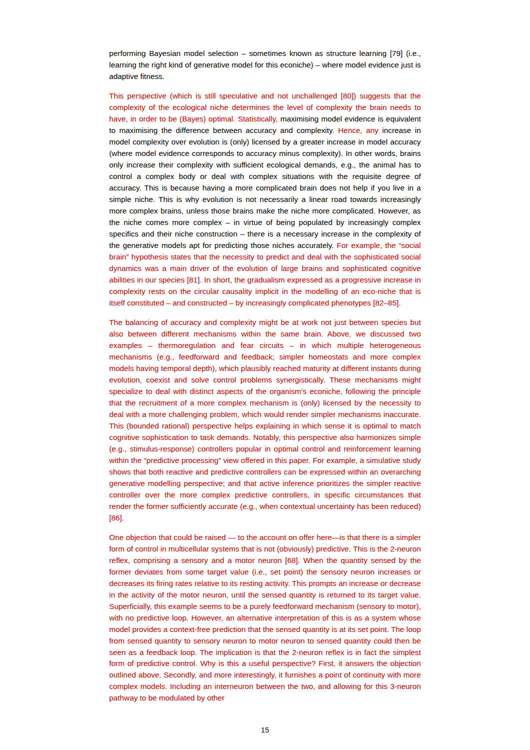performing Bayesian model selection – sometimes known as structure learning [79] (i.e., learning the right kind of generative model for this econiche) – where model evidence just is adaptive fitness.
This perspective (which is still speculative and not unchallenged [80]) suggests that the complexity of the ecological niche determines the level of complexity the brain needs to have, in order to be (Bayes) optimal. Statistically, maximising model evidence is equivalent to maximising the difference between accuracy and complexity. Hence, any increase in model complexity over evolution is (only) licensed by a greater increase in model accuracy (where model evidence corresponds to accuracy minus complexity). In other words, brains only increase their complexity with sufficient ecological demands, e.g., the animal has to control a complex body or deal with complex situations with the requisite degree of accuracy. This is because having a more complicated brain does not help if you live in a simple niche. This is why evolution is not necessarily a linear road towards increasingly more complex brains, unless those brains make the niche more complicated. However, as the niche comes more complex – in virtue of being populated by increasingly complex specifics and their niche construction – there is a necessary increase in the complexity of the generative models apt for predicting those niches accurately. For example, the “social brain” hypothesis states that the necessity to predict and deal with the sophisticated social dynamics was a main driver of the evolution of large brains and sophisticated cognitive abilities in our species [81]. In short, the gradualism expressed as a progressive increase in complexity rests on the circular causality implicit in the modelling of an eco-niche that is itself constituted – and constructed – by increasingly complicated phenotypes [82–85].
The balancing of accuracy and complexity might be at work not just between species but also between different mechanisms within the same brain. Above, we discussed two examples – thermoregulation and fear circuits – in which multiple heterogeneous mechanisms (e.g., feedforward and feedback; simpler homeostats and more complex models having temporal depth), which plausibly reached maturity at different instants during evolution, coexist and solve control problems synergistically. These mechanisms might specialize to deal with distinct aspects of the organism’s econiche, following the principle that the recruitment of a more complex mechanism is (only) licensed by the necessity to deal with a more challenging problem, which would render simpler mechanisms inaccurate. This (bounded rational) perspective helps explaining in which sense it is optimal to match cognitive sophistication to task demands. Notably, this perspective also harmonizes simple (e.g., stimulus-response) controllers popular in optimal control and reinforcement learning within the “predictive processing” view offered in this paper. For example, a simulative study shows that both reactive and predictive controllers can be expressed within an overarching generative modelling perspective; and that active inference prioritizes the simpler reactive controller over the more complex predictive controllers, in specific circumstances that render the former sufficiently accurate (e.g., when contextual uncertainty has been reduced) [86].
One objection that could be raised — to the account on offer here—is that there is a simpler form of control in multicellular systems that is not (obviously) predictive. This is the 2-neuron reflex, comprising a sensory and a motor neuron [68]. When the quantity sensed by the former deviates from some target value (i.e., set point) the sensory neuron increases or decreases its firing rates relative to its resting activity. This prompts an increase or decrease in the activity of the motor neuron, until the sensed quantity is returned to its target value. Superficially, this example seems to be a purely feedforward mechanism (sensory to motor), with no predictive loop. However, an alternative interpretation of this is as a system whose model provides a context-free prediction that the sensed quantity is at its set point. The loop from sensed quantity to sensory neuron to motor neuron to sensed quantity could then be seen as a feedback loop. The implication is that the 2-neuron reflex is in fact the simplest form of predictive control. Why is this a useful perspective? First, it answers the objection outlined above. Secondly, and more interestingly, it furnishes a point of continuity with more complex models. Including an interneuron between the two, and allowing for this 3-neuron pathway to be modulated by other
15